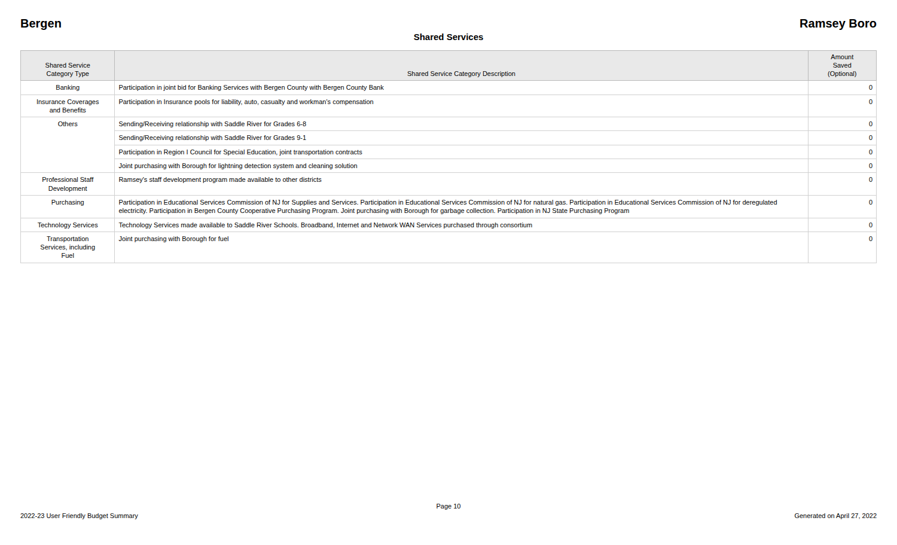Bergen
Ramsey Boro
Shared Services
| Shared Service Category Type | Shared Service Category Description | Amount Saved (Optional) |
| --- | --- | --- |
| Banking | Participation in joint bid for Banking Services with Bergen County with Bergen County Bank | 0 |
| Insurance Coverages and Benefits | Participation in Insurance pools for liability, auto, casualty and workman's compensation | 0 |
| Others | Sending/Receiving relationship with Saddle River for Grades 6-8 | 0 |
| Sending/Receiving relationship with Saddle River for Grades 9-1 | 0 |
| Participation in Region I Council for Special Education, joint transportation contracts | 0 |
| Joint purchasing with Borough for lightning detection system and cleaning solution | 0 |
| Professional Staff Development | Ramsey's staff development program made available to other districts | 0 |
| Purchasing | Participation in Educational Services Commission of NJ for Supplies and Services. Participation in Educational Services Commission of NJ for natural gas. Participation in Educational Services Commission of NJ for deregulated electricity. Participation in Bergen County Cooperative Purchasing Program. Joint purchasing with Borough for garbage collection. Participation in NJ State Purchasing Program | 0 |
| Technology Services | Technology Services made available to Saddle River Schools. Broadband, Internet and Network WAN Services purchased through consortium | 0 |
| Transportation Services, including Fuel | Joint purchasing with Borough for fuel | 0 |
Page 10
2022-23 User Friendly Budget Summary
Generated on April 27, 2022